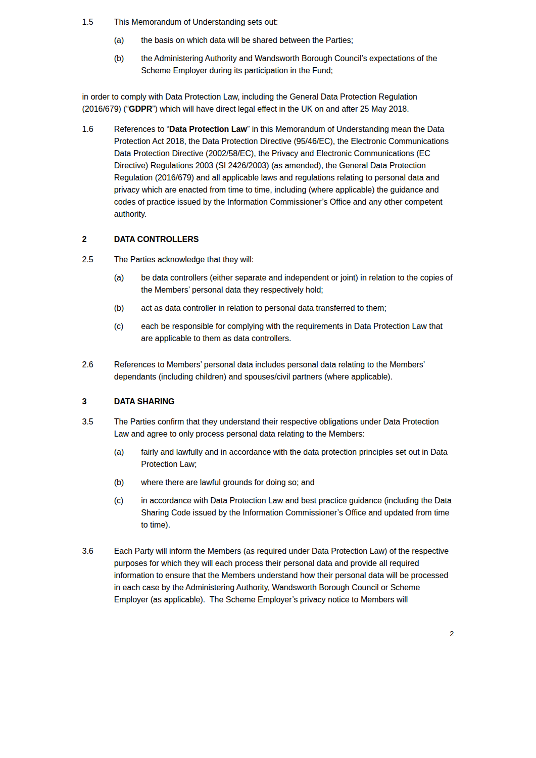1.5
This Memorandum of Understanding sets out:
(a) the basis on which data will be shared between the Parties;
(b) the Administering Authority and Wandsworth Borough Council’s expectations of the Scheme Employer during its participation in the Fund;
in order to comply with Data Protection Law, including the General Data Protection Regulation (2016/679) (“GDPR”) which will have direct legal effect in the UK on and after 25 May 2018.
1.6
References to “Data Protection Law” in this Memorandum of Understanding mean the Data Protection Act 2018, the Data Protection Directive (95/46/EC), the Electronic Communications Data Protection Directive (2002/58/EC), the Privacy and Electronic Communications (EC Directive) Regulations 2003 (SI 2426/2003) (as amended), the General Data Protection Regulation (2016/679) and all applicable laws and regulations relating to personal data and privacy which are enacted from time to time, including (where applicable) the guidance and codes of practice issued by the Information Commissioner’s Office and any other competent authority.
2 DATA CONTROLLERS
2.5
The Parties acknowledge that they will:
(a) be data controllers (either separate and independent or joint) in relation to the copies of the Members’ personal data they respectively hold;
(b) act as data controller in relation to personal data transferred to them;
(c) each be responsible for complying with the requirements in Data Protection Law that are applicable to them as data controllers.
2.6
References to Members’ personal data includes personal data relating to the Members’ dependants (including children) and spouses/civil partners (where applicable).
3 DATA SHARING
3.5
The Parties confirm that they understand their respective obligations under Data Protection Law and agree to only process personal data relating to the Members:
(a) fairly and lawfully and in accordance with the data protection principles set out in Data Protection Law;
(b) where there are lawful grounds for doing so; and
(c) in accordance with Data Protection Law and best practice guidance (including the Data Sharing Code issued by the Information Commissioner’s Office and updated from time to time).
3.6
Each Party will inform the Members (as required under Data Protection Law) of the respective purposes for which they will each process their personal data and provide all required information to ensure that the Members understand how their personal data will be processed in each case by the Administering Authority, Wandsworth Borough Council or Scheme Employer (as applicable). The Scheme Employer’s privacy notice to Members will
2